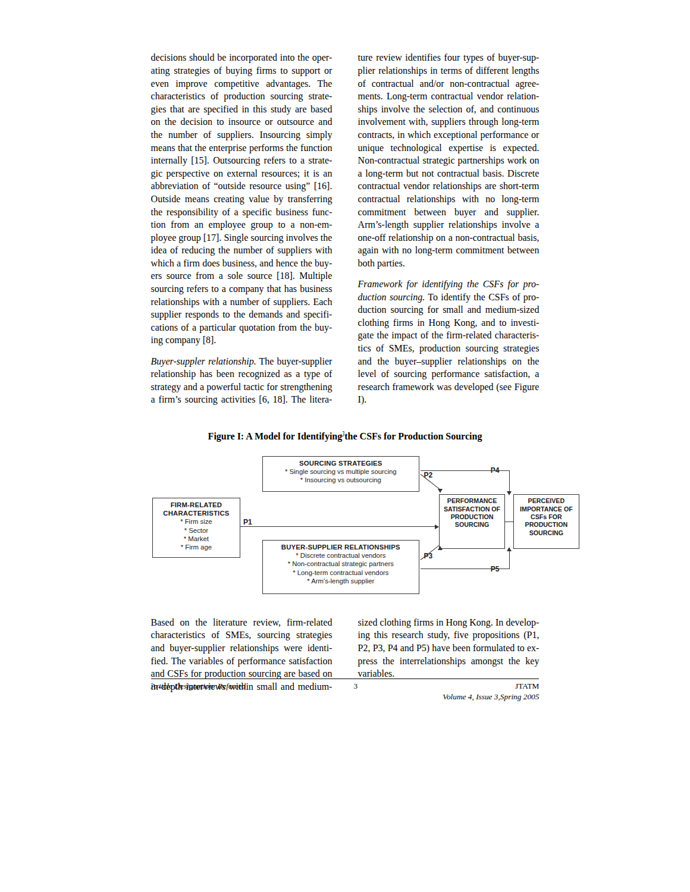decisions should be incorporated into the operating strategies of buying firms to support or even improve competitive advantages. The characteristics of production sourcing strategies that are specified in this study are based on the decision to insource or outsource and the number of suppliers. Insourcing simply means that the enterprise performs the function internally [15]. Outsourcing refers to a strategic perspective on external resources; it is an abbreviation of “outside resource using” [16]. Outside means creating value by transferring the responsibility of a specific business function from an employee group to a non-employee group [17]. Single sourcing involves the idea of reducing the number of suppliers with which a firm does business, and hence the buyers source from a sole source [18]. Multiple sourcing refers to a company that has business relationships with a number of suppliers. Each supplier responds to the demands and specifications of a particular quotation from the buying company [8].
Buyer-suppler relationship. The buyer-supplier relationship has been recognized as a type of strategy and a powerful tactic for strengthening a firm’s sourcing activities [6, 18]. The literature review identifies four types of buyer-supplier relationships in terms of different lengths of contractual and/or non-contractual agreements. Long-term contractual vendor relationships involve the selection of, and continuous involvement with, suppliers through long-term contracts, in which exceptional performance or unique technological expertise is expected. Non-contractual strategic partnerships work on a long-term but not contractual basis. Discrete contractual vendor relationships are short-term contractual relationships with no long-term commitment between buyer and supplier. Arm’s-length supplier relationships involve a one-off relationship on a non-contractual basis, again with no long-term commitment between both parties.
Framework for identifying the CSFs for production sourcing. To identify the CSFs of production sourcing for small and medium-sized clothing firms in Hong Kong, and to investigate the impact of the firm-related characteristics of SMEs, production sourcing strategies and the buyer–supplier relationships on the level of sourcing performance satisfaction, a research framework was developed (see Figure I).
Figure I: A Model for Identifying the CSFs for Production Sourcing
J |
FIRM-RELATED
CHARACTERISTICS * Firm size * Sector * Market * Firm age
SOURCING STRATEGIES * Single sourcing vs multiple sourcing * Insourcing vs outsourcing
BUYER-SUPPLIER RELATIONSHIPS * Discrete contractual vendors * Non-contractual strategic partners * Long-term contractual vendors * Arm's-length supplier
PERFORMANCE
SATISFACTION OF
PRODUCTION
SOURCING
PERCEIVED
IMPORTANCE OF
CSFs FOR
PRODUCTION
SOURCING
P1 P2 P3 P4 P5
Based on the literature review, firm-related characteristics of SMEs, sourcing strategies and buyer-supplier relationships were identified. The variables of performance satisfaction and CSFs for production sourcing are based on in-depth interviews within small and medium-sized clothing firms in Hong Kong. In developing this research study, five propositions (P1, P2, P3, P4 and P5) have been formulated to express the interrelationships amongst the key variables.
Article Designation: Refereed
3
JTATM
Volume 4, Issue 3,Spring 2005